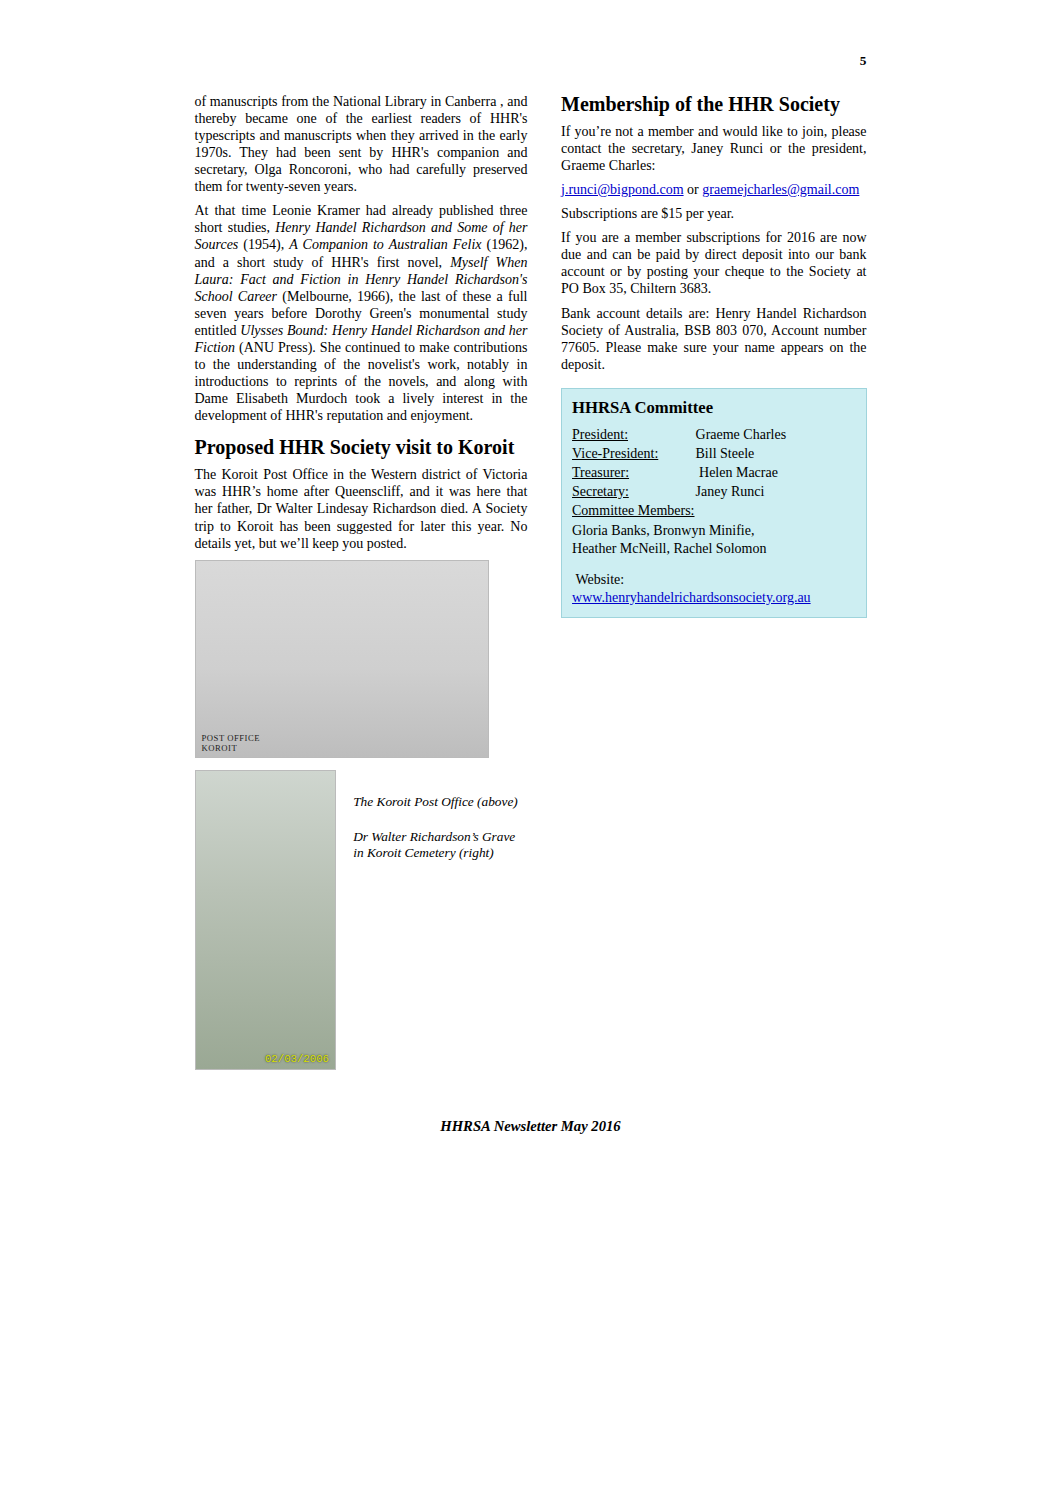5
of manuscripts from the National Library in Canberra , and thereby became one of the earliest readers of HHR's typescripts and manuscripts when they arrived in the early 1970s. They had been sent by HHR's companion and secretary, Olga Roncoroni, who had carefully preserved them for twenty-seven years.
At that time Leonie Kramer had already published three short studies, Henry Handel Richardson and Some of her Sources (1954), A Companion to Australian Felix (1962), and a short study of HHR's first novel, Myself When Laura: Fact and Fiction in Henry Handel Richardson's School Career (Melbourne, 1966), the last of these a full seven years before Dorothy Green's monumental study entitled Ulysses Bound: Henry Handel Richardson and her Fiction (ANU Press). She continued to make contributions to the understanding of the novelist's work, notably in introductions to reprints of the novels, and along with Dame Elisabeth Murdoch took a lively interest in the development of HHR's reputation and enjoyment.
Proposed HHR Society visit to Koroit
The Koroit Post Office in the Western district of Victoria was HHR’s home after Queenscliff, and it was here that her father, Dr Walter Lindesay Richardson died. A Society trip to Koroit has been suggested for later this year. No details yet, but we’ll keep you posted.
POST OFFICE
KOROIT
02/03/2006
The Koroit Post Office (above)
Dr Walter Richardson’s Grave in Koroit Cemetery (right)
Membership of the HHR Society
If you’re not a member and would like to join, please contact the secretary, Janey Runci or the president, Graeme Charles:
j.runci@bigpond.com or graemejcharles@gmail.com
Subscriptions are $15 per year.
If you are a member subscriptions for 2016 are now due and can be paid by direct deposit into our bank account or by posting your cheque to the Society at PO Box 35, Chiltern 3683.
Bank account details are: Henry Handel Richardson Society of Australia, BSB 803 070, Account number 77605. Please make sure your name appears on the deposit.
HHRSA Committee
President: Graeme Charles
Vice-President: Bill Steele
Treasurer: Helen Macrae
Secretary: Janey Runci
Committee Members:
Gloria Banks, Bronwyn Minifie,
Heather McNeill, Rachel Solomon
Website: www.henryhandelrichardsonsociety.org.au
HHRSA Newsletter May 2016